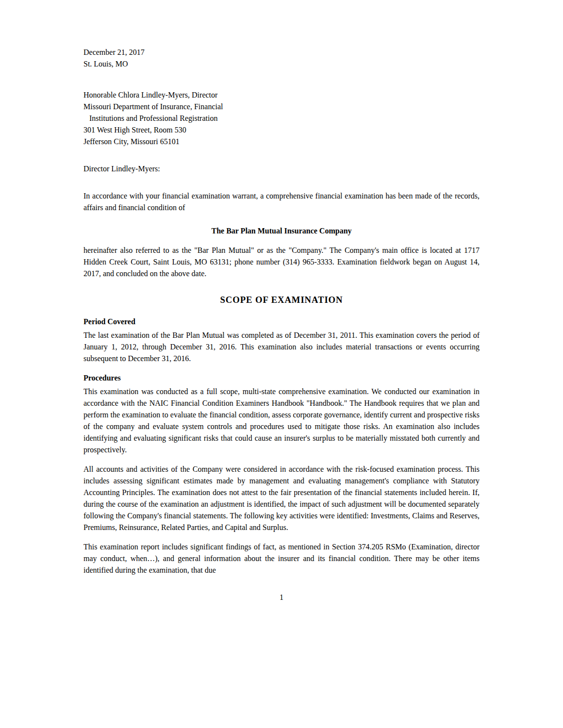December 21, 2017
St. Louis, MO
Honorable Chlora Lindley-Myers, Director
Missouri Department of Insurance, Financial
Institutions and Professional Registration
301 West High Street, Room 530
Jefferson City, Missouri 65101
Director Lindley-Myers:
In accordance with your financial examination warrant, a comprehensive financial examination has been made of the records, affairs and financial condition of
The Bar Plan Mutual Insurance Company
hereinafter also referred to as the "Bar Plan Mutual" or as the "Company." The Company's main office is located at 1717 Hidden Creek Court, Saint Louis, MO 63131; phone number (314) 965-3333. Examination fieldwork began on August 14, 2017, and concluded on the above date.
SCOPE OF EXAMINATION
Period Covered
The last examination of the Bar Plan Mutual was completed as of December 31, 2011. This examination covers the period of January 1, 2012, through December 31, 2016. This examination also includes material transactions or events occurring subsequent to December 31, 2016.
Procedures
This examination was conducted as a full scope, multi-state comprehensive examination. We conducted our examination in accordance with the NAIC Financial Condition Examiners Handbook "Handbook." The Handbook requires that we plan and perform the examination to evaluate the financial condition, assess corporate governance, identify current and prospective risks of the company and evaluate system controls and procedures used to mitigate those risks. An examination also includes identifying and evaluating significant risks that could cause an insurer's surplus to be materially misstated both currently and prospectively.
All accounts and activities of the Company were considered in accordance with the risk-focused examination process. This includes assessing significant estimates made by management and evaluating management's compliance with Statutory Accounting Principles. The examination does not attest to the fair presentation of the financial statements included herein. If, during the course of the examination an adjustment is identified, the impact of such adjustment will be documented separately following the Company's financial statements. The following key activities were identified: Investments, Claims and Reserves, Premiums, Reinsurance, Related Parties, and Capital and Surplus.
This examination report includes significant findings of fact, as mentioned in Section 374.205 RSMo (Examination, director may conduct, when…), and general information about the insurer and its financial condition. There may be other items identified during the examination, that due
1